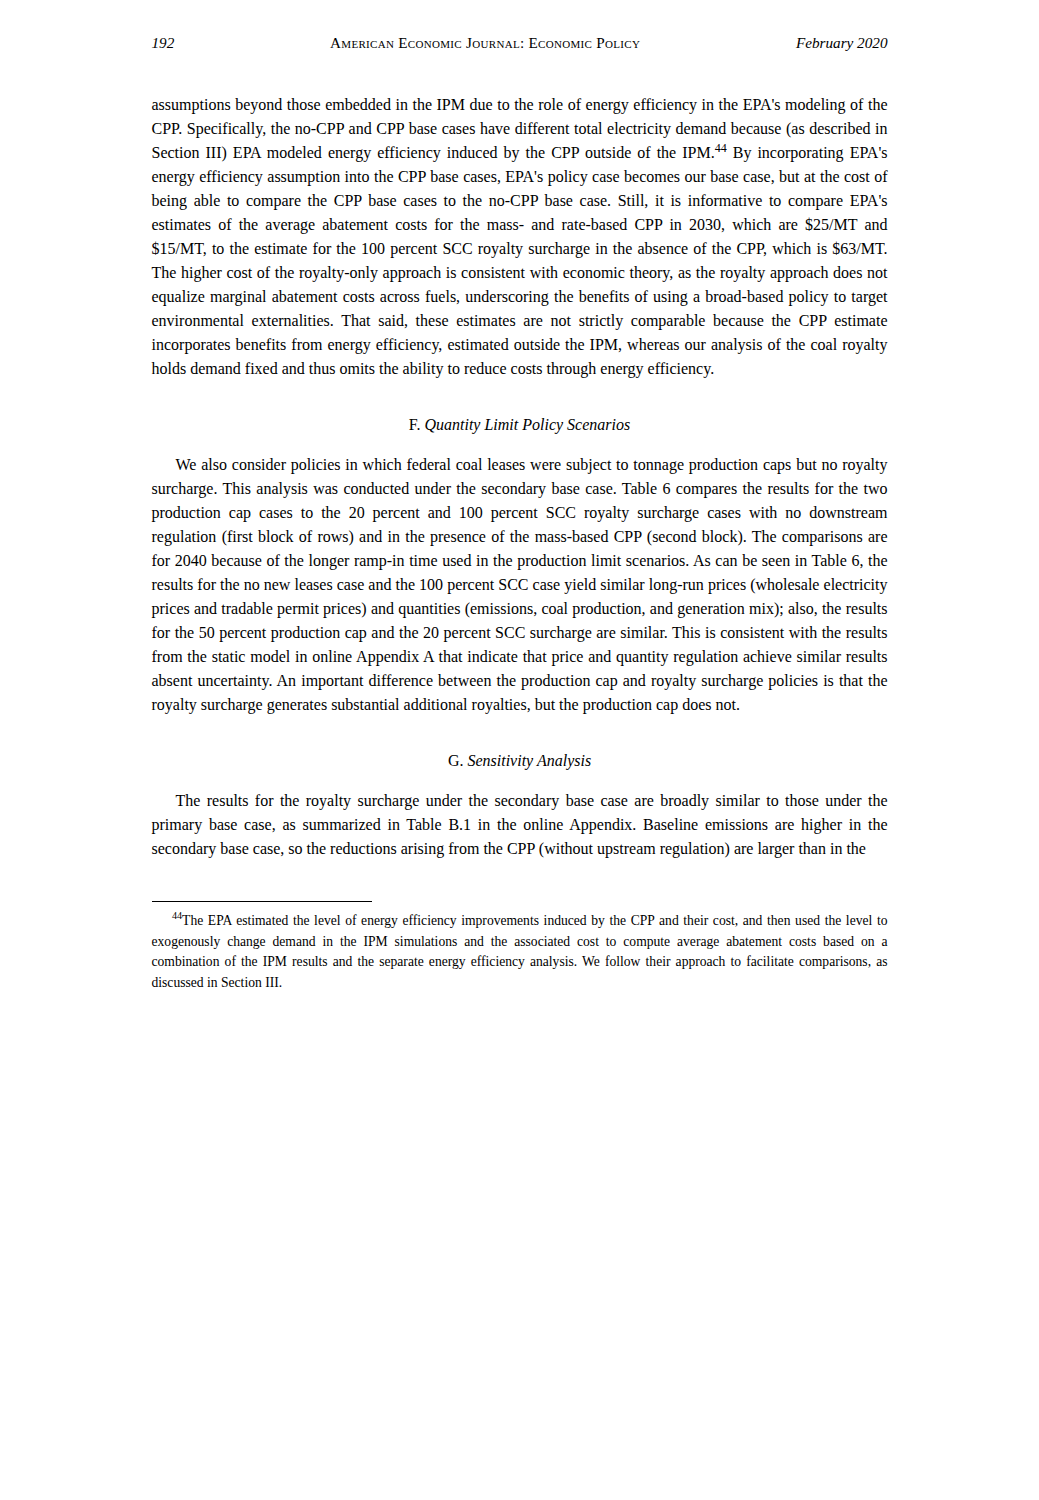192 American Economic Journal: Economic Policy February 2020
assumptions beyond those embedded in the IPM due to the role of energy efficiency in the EPA's modeling of the CPP. Specifically, the no-CPP and CPP base cases have different total electricity demand because (as described in Section III) EPA modeled energy efficiency induced by the CPP outside of the IPM.44 By incorporating EPA's energy efficiency assumption into the CPP base cases, EPA's policy case becomes our base case, but at the cost of being able to compare the CPP base cases to the no-CPP base case. Still, it is informative to compare EPA's estimates of the average abatement costs for the mass- and rate-based CPP in 2030, which are $25/MT and $15/MT, to the estimate for the 100 percent SCC royalty surcharge in the absence of the CPP, which is $63/MT. The higher cost of the royalty-only approach is consistent with economic theory, as the royalty approach does not equalize marginal abatement costs across fuels, underscoring the benefits of using a broad-based policy to target environmental externalities. That said, these estimates are not strictly comparable because the CPP estimate incorporates benefits from energy efficiency, estimated outside the IPM, whereas our analysis of the coal royalty holds demand fixed and thus omits the ability to reduce costs through energy efficiency.
F. Quantity Limit Policy Scenarios
We also consider policies in which federal coal leases were subject to tonnage production caps but no royalty surcharge. This analysis was conducted under the secondary base case. Table 6 compares the results for the two production cap cases to the 20 percent and 100 percent SCC royalty surcharge cases with no downstream regulation (first block of rows) and in the presence of the mass-based CPP (second block). The comparisons are for 2040 because of the longer ramp-in time used in the production limit scenarios. As can be seen in Table 6, the results for the no new leases case and the 100 percent SCC case yield similar long-run prices (wholesale electricity prices and tradable permit prices) and quantities (emissions, coal production, and generation mix); also, the results for the 50 percent production cap and the 20 percent SCC surcharge are similar. This is consistent with the results from the static model in online Appendix A that indicate that price and quantity regulation achieve similar results absent uncertainty. An important difference between the production cap and royalty surcharge policies is that the royalty surcharge generates substantial additional royalties, but the production cap does not.
G. Sensitivity Analysis
The results for the royalty surcharge under the secondary base case are broadly similar to those under the primary base case, as summarized in Table B.1 in the online Appendix. Baseline emissions are higher in the secondary base case, so the reductions arising from the CPP (without upstream regulation) are larger than in the
44The EPA estimated the level of energy efficiency improvements induced by the CPP and their cost, and then used the level to exogenously change demand in the IPM simulations and the associated cost to compute average abatement costs based on a combination of the IPM results and the separate energy efficiency analysis. We follow their approach to facilitate comparisons, as discussed in Section III.